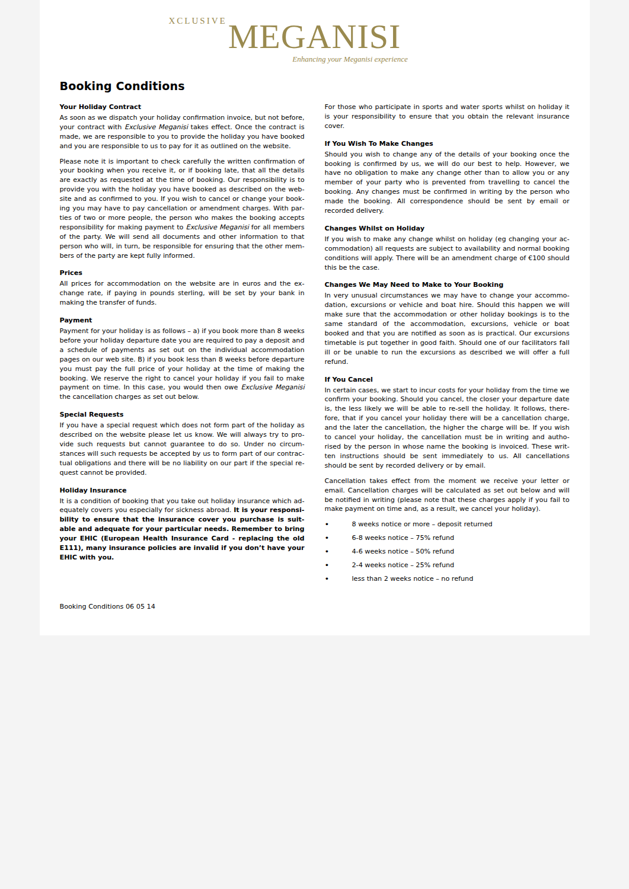XCLUSIVE MEGANISI Enhancing your Meganisi experience
Booking Conditions
Your Holiday Contract
As soon as we dispatch your holiday confirmation invoice, but not before, your contract with Exclusive Meganisi takes effect. Once the contract is made, we are responsible to you to provide the holiday you have booked and you are responsible to us to pay for it as outlined on the website.
Please note it is important to check carefully the written confirmation of your booking when you receive it, or if booking late, that all the details are exactly as requested at the time of booking. Our responsibility is to provide you with the holiday you have booked as described on the website and as confirmed to you. If you wish to cancel or change your booking you may have to pay cancellation or amendment charges. With parties of two or more people, the person who makes the booking accepts responsibility for making payment to Exclusive Meganisi for all members of the party. We will send all documents and other information to that person who will, in turn, be responsible for ensuring that the other members of the party are kept fully informed.
Prices
All prices for accommodation on the website are in euros and the exchange rate, if paying in pounds sterling, will be set by your bank in making the transfer of funds.
Payment
Payment for your holiday is as follows – a) if you book more than 8 weeks before your holiday departure date you are required to pay a deposit and a schedule of payments as set out on the individual accommodation pages on our web site. B) if you book less than 8 weeks before departure you must pay the full price of your holiday at the time of making the booking. We reserve the right to cancel your holiday if you fail to make payment on time. In this case, you would then owe Exclusive Meganisi the cancellation charges as set out below.
Special Requests
If you have a special request which does not form part of the holiday as described on the website please let us know. We will always try to provide such requests but cannot guarantee to do so. Under no circumstances will such requests be accepted by us to form part of our contractual obligations and there will be no liability on our part if the special request cannot be provided.
Holiday Insurance
It is a condition of booking that you take out holiday insurance which adequately covers you especially for sickness abroad. It is your responsibility to ensure that the insurance cover you purchase is suitable and adequate for your particular needs. Remember to bring your EHIC (European Health Insurance Card - replacing the old E111), many insurance policies are invalid if you don’t have your EHIC with you.
For those who participate in sports and water sports whilst on holiday it is your responsibility to ensure that you obtain the relevant insurance cover.
If You Wish To Make Changes
Should you wish to change any of the details of your booking once the booking is confirmed by us, we will do our best to help. However, we have no obligation to make any change other than to allow you or any member of your party who is prevented from travelling to cancel the booking. Any changes must be confirmed in writing by the person who made the booking. All correspondence should be sent by email or recorded delivery.
Changes Whilst on Holiday
If you wish to make any change whilst on holiday (eg changing your accommodation) all requests are subject to availability and normal booking conditions will apply. There will be an amendment charge of €100 should this be the case.
Changes We May Need to Make to Your Booking
In very unusual circumstances we may have to change your accommodation, excursions or vehicle and boat hire. Should this happen we will make sure that the accommodation or other holiday bookings is to the same standard of the accommodation, excursions, vehicle or boat booked and that you are notified as soon as is practical. Our excursions timetable is put together in good faith. Should one of our facilitators fall ill or be unable to run the excursions as described we will offer a full refund.
If You Cancel
In certain cases, we start to incur costs for your holiday from the time we confirm your booking. Should you cancel, the closer your departure date is, the less likely we will be able to re-sell the holiday. It follows, therefore, that if you cancel your holiday there will be a cancellation charge, and the later the cancellation, the higher the charge will be. If you wish to cancel your holiday, the cancellation must be in writing and authorised by the person in whose name the booking is invoiced. These written instructions should be sent immediately to us. All cancellations should be sent by recorded delivery or by email.
Cancellation takes effect from the moment we receive your letter or email. Cancellation charges will be calculated as set out below and will be notified in writing (please note that these charges apply if you fail to make payment on time and, as a result, we cancel your holiday).
8 weeks notice or more – deposit returned
6-8 weeks notice – 75% refund
4-6 weeks notice – 50% refund
2-4 weeks notice – 25% refund
less than 2 weeks notice – no refund
Booking Conditions 06 05 14